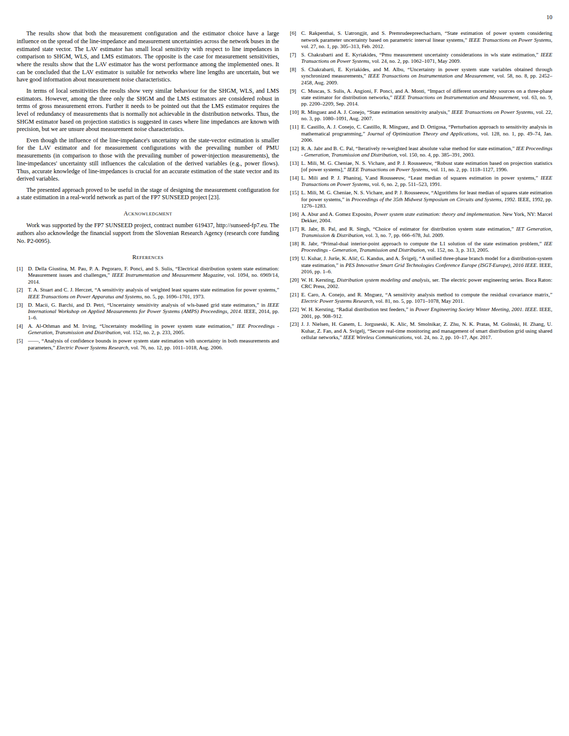10
The results show that both the measurement configuration and the estimator choice have a large influence on the spread of the line-impedance and measurement uncertainties across the network buses in the estimated state vector. The LAV estimator has small local sensitivity with respect to line impedances in comparison to SHGM, WLS, and LMS estimators. The opposite is the case for measurement sensitivities, where the results show that the LAV estimator has the worst performance among the implemented ones. It can be concluded that the LAV estimator is suitable for networks where line lengths are uncertain, but we have good information about measurement noise characteristics.
In terms of local sensitivities the results show very similar behaviour for the SHGM, WLS, and LMS estimators. However, among the three only the SHGM and the LMS estimators are considered robust in terms of gross measurement errors. Further it needs to be pointed out that the LMS estimator requires the level of redundancy of measurements that is normally not achievable in the distribution networks. Thus, the SHGM estimator based on projection statistics is suggested in cases where line impedances are known with precision, but we are unsure about measurement noise characteristics.
Even though the influence of the line-impedance's uncertainty on the state-vector estimation is smaller for the LAV estimator and for measurement configurations with the prevailing number of PMU measurements (in comparison to those with the prevailing number of power-injection measurements), the line-impedances' uncertainty still influences the calculation of the derived variables (e.g., power flows). Thus, accurate knowledge of line-impedances is crucial for an accurate estimation of the state vector and its derived variables.
The presented approach proved to be useful in the stage of designing the measurement configuration for a state estimation in a real-world network as part of the FP7 SUNSEED project [23].
Acknowledgment
Work was supported by the FP7 SUNSEED project, contract number 619437, http://sunseed-fp7.eu. The authors also acknowledge the financial support from the Slovenian Research Agency (research core funding No. P2-0095).
References
[1] D. Della Giustina, M. Pau, P. A. Pegoraro, F. Ponci, and S. Sulis, “Electrical distribution system state estimation: Measurement issues and challenges,” IEEE Instrumentation and Measurement Magazine, vol. 1094, no. 6969/14, 2014.
[2] T. A. Stuart and C. J. Herczet, “A sensitivity analysis of weighted least squares state estimation for power systems,” IEEE Transactions on Power Apparatus and Systems, no. 5, pp. 1696–1701, 1973.
[3] D. Macii, G. Barchi, and D. Petri, “Uncertainty sensitivity analysis of wls-based grid state estimators,” in IEEE International Workshop on Applied Measurements for Power Systems (AMPS) Proceedings, 2014. IEEE, 2014, pp. 1–6.
[4] A. Al-Othman and M. Irving, “Uncertainty modelling in power system state estimation,” IEE Proceedings - Generation, Transmission and Distribution, vol. 152, no. 2, p. 233, 2005.
[5]——, “Analysis of confidence bounds in power system state estimation with uncertainty in both measurements and parameters,” Electric Power Systems Research, vol. 76, no. 12, pp. 1011–1018, Aug. 2006.
[6] C. Rakpenthai, S. Uatrongjit, and S. Premrudeepreechacharn, “State estimation of power system considering network parameter uncertainty based on parametric interval linear systems,” IEEE Transactions on Power Systems, vol. 27, no. 1, pp. 305–313, Feb. 2012.
[7] S. Chakrabarti and E. Kyriakides, “Pmu measurement uncertainty considerations in wls state estimation,” IEEE Transactions on Power Systems, vol. 24, no. 2, pp. 1062–1071, May 2009.
[8] S. Chakrabarti, E. Kyriakides, and M. Albu, “Uncertainty in power system state variables obtained through synchronized measurements,” IEEE Transactions on Instrumentation and Measurement, vol. 58, no. 8, pp. 2452–2458, Aug. 2009.
[9] C. Muscas, S. Sulis, A. Angioni, F. Ponci, and A. Monti, “Impact of different uncertainty sources on a three-phase state estimator for distribution networks,” IEEE Transactions on Instrumentation and Measurement, vol. 63, no. 9, pp. 2200–2209, Sep. 2014.
[10] R. Minguez and A. J. Conejo, “State estimation sensitivity analysis,” IEEE Transactions on Power Systems, vol. 22, no. 3, pp. 1080–1091, Aug. 2007.
[11] E. Castillo, A. J. Conejo, C. Castillo, R. Mínguez, and D. Ortigosa, “Perturbation approach to sensitivity analysis in mathematical programming,” Journal of Optimization Theory and Applications, vol. 128, no. 1, pp. 49–74, Jan. 2006.
[12] R. A. Jabr and B. C. Pal, “Iteratively re-weighted least absolute value method for state estimation,” IEE Proceedings - Generation, Transmission and Distribution, vol. 150, no. 4, pp. 385–391, 2003.
[13] L. Mili, M. G. Cheniae, N. S. Vichare, and P. J. Rousseeuw, “Robust state estimation based on projection statistics [of power systems],” IEEE Transactions on Power Systems, vol. 11, no. 2, pp. 1118–1127, 1996.
[14] L. Mili and P. J. Phaniraj, V.and Rousseeuw, “Least median of squares estimation in power systems,” IEEE Transactions on Power Systems, vol. 6, no. 2, pp. 511–523, 1991.
[15] L. Mili, M. G. Cheniae, N. S. Vichare, and P. J. Rousseeuw, “Algorithms for least median of squares state estimation for power systems,” in Proceedings of the 35th Midwest Symposium on Circuits and Systems, 1992. IEEE, 1992, pp. 1276–1283.
[16] A. Abur and A. Gomez Exposito, Power system state estimation: theory and implementation. New York, NY: Marcel Dekker, 2004.
[17] R. Jabr, B. Pal, and R. Singh, “Choice of estimator for distribution system state estimation,” IET Generation, Transmission & Distribution, vol. 3, no. 7, pp. 666–678, Jul. 2009.
[18] R. Jabr, “Primal-dual interior-point approach to compute the L1 solution of the state estimation problem,” IEE Proceedings - Generation, Transmission and Distribution, vol. 152, no. 3, p. 313, 2005.
[19] U. Kuhar, J. Jurše, K. Alič, G. Kandus, and A. Švigelj, “A unified three-phase branch model for a distribution-system state estimation,” in PES Innovative Smart Grid Technologies Conference Europe (ISGT-Europe), 2016 IEEE. IEEE, 2016, pp. 1–6.
[20] W. H. Kersting, Distribution system modeling and analysis, ser. The electric power engineering series. Boca Raton: CRC Press, 2002.
[21] E. Caro, A. Conejo, and R. Mnguez, “A sensitivity analysis method to compute the residual covariance matrix,” Electric Power Systems Research, vol. 81, no. 5, pp. 1071–1078, May 2011.
[22] W. H. Kersting, “Radial distribution test feeders,” in Power Engineering Society Winter Meeting, 2001. IEEE. IEEE, 2001, pp. 908–912.
[23] J. J. Nielsen, H. Ganem, L. Jorguseski, K. Alic, M. Smolnikar, Z. Zhu, N. K. Pratas, M. Golinski, H. Zhang, U. Kuhar, Z. Fan, and A. Svigelj, “Secure real-time monitoring and management of smart distribution grid using shared cellular networks,” IEEE Wireless Communications, vol. 24, no. 2, pp. 10–17, Apr. 2017.